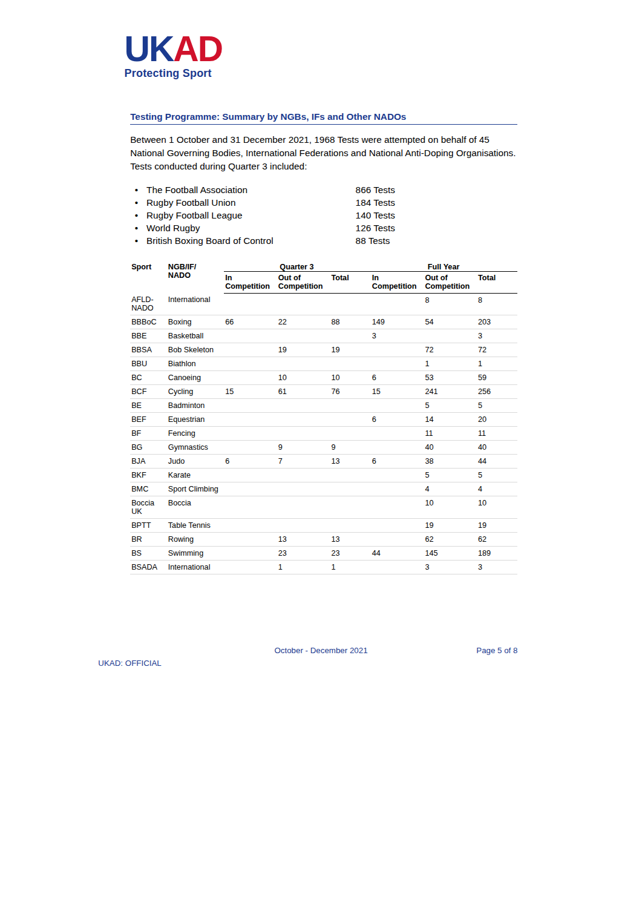UK AD
Protecting Sport
Testing Programme: Summary by NGBs, IFs and Other NADOs
Between 1 October and 31 December 2021, 1968 Tests were attempted on behalf of 45 National Governing Bodies, International Federations and National Anti-Doping Organisations. Tests conducted during Quarter 3 included:
The Football Association
866 Tests
Rugby Football Union
184 Tests
Rugby Football League
140 Tests
World Rugby
126 Tests
British Boxing Board of Control
88 Tests
| Sport | NGB/IF/ NADO | Quarter 3 | Full Year |
| --- | --- | --- | --- |
| In Competition | Out of Competition | Total | In Competition | Out of Competition | Total |
| AFLD-NADO | International | | | | | 8 | 8 |
| BBBoC | Boxing | 66 | 22 | 88 | 149 | 54 | 203 |
| BBE | Basketball | | | | 3 | | 3 |
| BBSA | Bob Skeleton | | 19 | 19 | | 72 | 72 |
| BBU | Biathlon | | | | | 1 | 1 |
| BC | Canoeing | | 10 | 10 | 6 | 53 | 59 |
| BCF | Cycling | 15 | 61 | 76 | 15 | 241 | 256 |
| BE | Badminton | | | | | 5 | 5 |
| BEF | Equestrian | | | | 6 | 14 | 20 |
| BF | Fencing | | | | | 11 | 11 |
| BG | Gymnastics | | 9 | 9 | | 40 | 40 |
| BJA | Judo | 6 | 7 | 13 | 6 | 38 | 44 |
| BKF | Karate | | | | | 5 | 5 |
| BMC | Sport Climbing | | | | | 4 | 4 |
| Boccia UK | Boccia | | | | | 10 | 10 |
| BPTT | Table Tennis | | | | | 19 | 19 |
| BR | Rowing | | 13 | 13 | | 62 | 62 |
| BS | Swimming | | 23 | 23 | 44 | 145 | 189 |
| BSADA | International | | 1 | 1 | | 3 | 3 |
October - December 2021
Page 5 of 8
UKAD: OFFICIAL